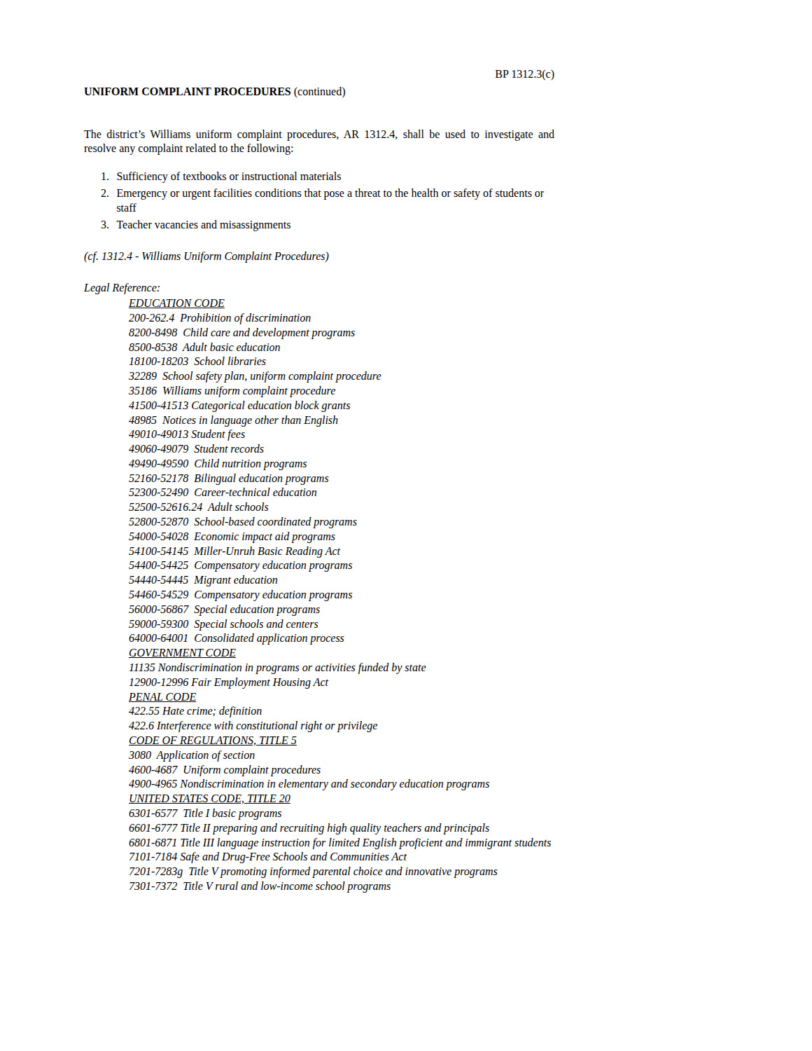BP 1312.3(c)
Uniform Complaint Procedures (continued)
The district’s Williams uniform complaint procedures, AR 1312.4, shall be used to investigate and resolve any complaint related to the following:
Sufficiency of textbooks or instructional materials
Emergency or urgent facilities conditions that pose a threat to the health or safety of students or staff
Teacher vacancies and misassignments
(cf. 1312.4 - Williams Uniform Complaint Procedures)
Legal Reference:
EDUCATION CODE 200-262.4 Prohibition of discrimination 8200-8498 Child care and development programs 8500-8538 Adult basic education 18100-18203 School libraries 32289 School safety plan, uniform complaint procedure 35186 Williams uniform complaint procedure 41500-41513 Categorical education block grants 48985 Notices in language other than English 49010-49013 Student fees 49060-49079 Student records 49490-49590 Child nutrition programs 52160-52178 Bilingual education programs 52300-52490 Career-technical education 52500-52616.24 Adult schools 52800-52870 School-based coordinated programs 54000-54028 Economic impact aid programs 54100-54145 Miller-Unruh Basic Reading Act 54400-54425 Compensatory education programs 54440-54445 Migrant education 54460-54529 Compensatory education programs 56000-56867 Special education programs 59000-59300 Special schools and centers 64000-64001 Consolidated application process GOVERNMENT CODE 11135 Nondiscrimination in programs or activities funded by state 12900-12996 Fair Employment Housing Act PENAL CODE 422.55 Hate crime; definition 422.6 Interference with constitutional right or privilege CODE OF REGULATIONS, TITLE 5 3080 Application of section 4600-4687 Uniform complaint procedures 4900-4965 Nondiscrimination in elementary and secondary education programs UNITED STATES CODE, TITLE 20 6301-6577 Title I basic programs 6601-6777 Title II preparing and recruiting high quality teachers and principals 6801-6871 Title III language instruction for limited English proficient and immigrant students 7101-7184 Safe and Drug-Free Schools and Communities Act 7201-7283g Title V promoting informed parental choice and innovative programs 7301-7372 Title V rural and low-income school programs